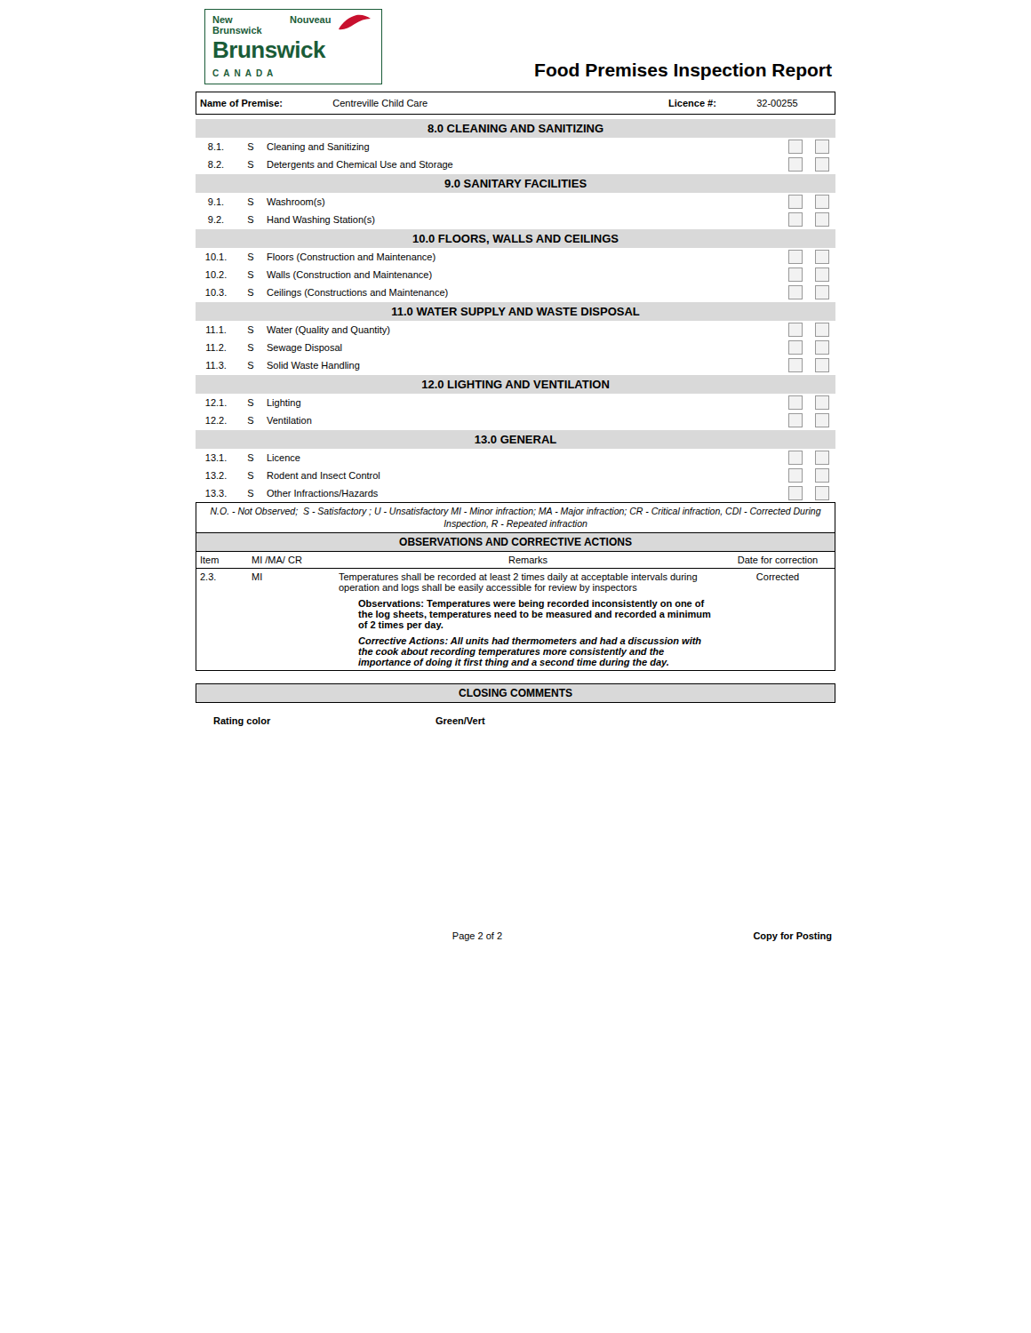New
Brunswick
Nouveau
Brunswick
CANADA
Food Premises Inspection Report
| Name of Premise: | Centreville Child Care | Licence #: | 32-00255 |
| 8.0 CLEANING AND SANITIZING |
| 8.1. | S | Cleaning and Sanitizing | | |
| 8.2. | S | Detergents and Chemical Use and Storage | | |
| 9.0 SANITARY FACILITIES |
| 9.1. | S | Washroom(s) | | |
| 9.2. | S | Hand Washing Station(s) | | |
| 10.0 FLOORS, WALLS AND CEILINGS |
| 10.1. | S | Floors (Construction and Maintenance) | | |
| 10.2. | S | Walls (Construction and Maintenance) | | |
| 10.3. | S | Ceilings (Constructions and Maintenance) | | |
| 11.0 WATER SUPPLY AND WASTE DISPOSAL |
| 11.1. | S | Water (Quality and Quantity) | | |
| 11.2. | S | Sewage Disposal | | |
| 11.3. | S | Solid Waste Handling | | |
| 12.0 LIGHTING AND VENTILATION |
| 12.1. | S | Lighting | | |
| 12.2. | S | Ventilation | | |
| 13.0 GENERAL |
| 13.1. | S | Licence | | |
| 13.2. | S | Rodent and Insect Control | | |
| 13.3. | S | Other Infractions/Hazards | | |
N.O. - Not Observed; S - Satisfactory ; U - Unsatisfactory MI - Minor infraction; MA - Major infraction; CR - Critical infraction, CDI - Corrected During Inspection, R - Repeated infraction
OBSERVATIONS AND CORRECTIVE ACTIONS
| Item | MI /MA/ CR | Remarks | Date for correction |
| --- | --- | --- | --- |
| 2.3. | MI | Temperatures shall be recorded at least 2 times daily at acceptable intervals during operation and logs shall be easily accessible for review by inspectors Observations: Temperatures were being recorded inconsistently on one of the log sheets, temperatures need to be measured and recorded a minimum of 2 times per day. Corrective Actions: All units had thermometers and had a discussion with the cook about recording temperatures more consistently and the importance of doing it first thing and a second time during the day. | Corrected |
CLOSING COMMENTS
Rating color Green/Vert
Page 2 of 2 Copy for Posting